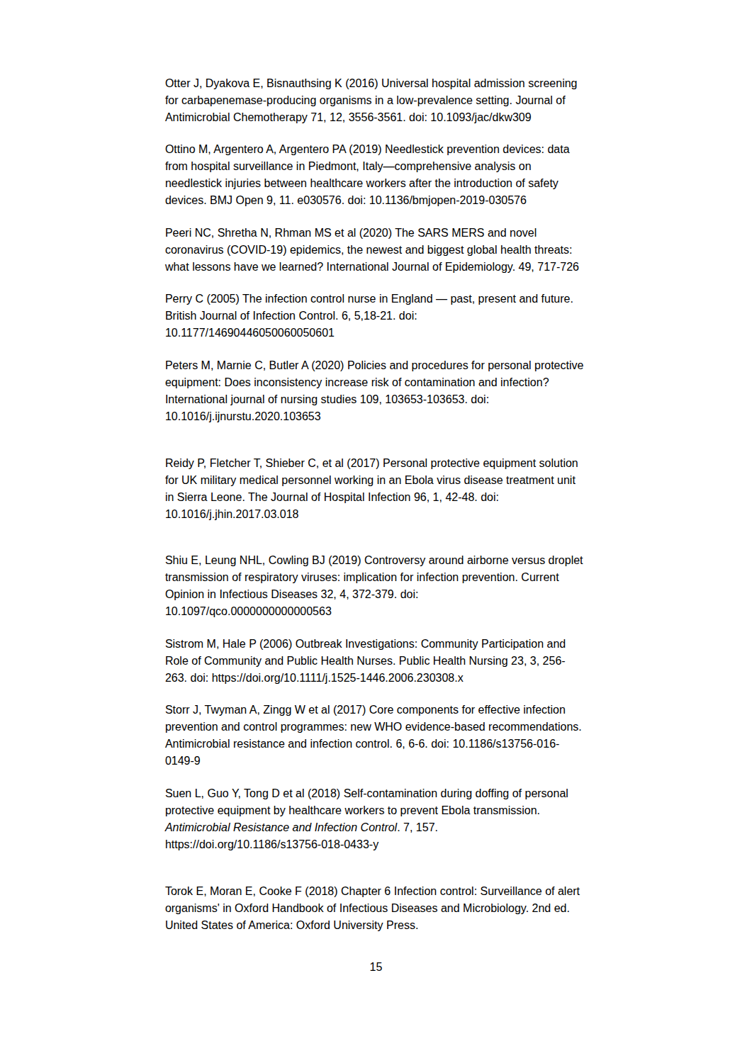Otter J, Dyakova E, Bisnauthsing K (2016) Universal hospital admission screening for carbapenemase-producing organisms in a low-prevalence setting. Journal of Antimicrobial Chemotherapy 71, 12, 3556-3561. doi: 10.1093/jac/dkw309
Ottino M, Argentero A, Argentero PA (2019) Needlestick prevention devices: data from hospital surveillance in Piedmont, Italy—comprehensive analysis on needlestick injuries between healthcare workers after the introduction of safety devices. BMJ Open 9, 11. e030576. doi: 10.1136/bmjopen-2019-030576
Peeri NC, Shretha N, Rhman MS et al (2020) The SARS MERS and novel coronavirus (COVID-19) epidemics, the newest and biggest global health threats: what lessons have we learned? International Journal of Epidemiology. 49, 717-726
Perry C (2005) The infection control nurse in England — past, present and future. British Journal of Infection Control. 6, 5,18-21. doi: 10.1177/14690446050060050601
Peters M, Marnie C, Butler A (2020) Policies and procedures for personal protective equipment: Does inconsistency increase risk of contamination and infection? International journal of nursing studies 109, 103653-103653. doi: 10.1016/j.ijnurstu.2020.103653
Reidy P, Fletcher T, Shieber C, et al (2017) Personal protective equipment solution for UK military medical personnel working in an Ebola virus disease treatment unit in Sierra Leone. The Journal of Hospital Infection 96, 1, 42-48. doi: 10.1016/j.jhin.2017.03.018
Shiu E, Leung NHL, Cowling BJ (2019) Controversy around airborne versus droplet transmission of respiratory viruses: implication for infection prevention. Current Opinion in Infectious Diseases 32, 4, 372-379. doi: 10.1097/qco.0000000000000563
Sistrom M, Hale P (2006) Outbreak Investigations: Community Participation and Role of Community and Public Health Nurses. Public Health Nursing 23, 3, 256-263. doi: https://doi.org/10.1111/j.1525-1446.2006.230308.x
Storr J, Twyman A, Zingg W et al (2017) Core components for effective infection prevention and control programmes: new WHO evidence-based recommendations. Antimicrobial resistance and infection control. 6, 6-6. doi: 10.1186/s13756-016-0149-9
Suen L, Guo Y, Tong D et al (2018) Self-contamination during doffing of personal protective equipment by healthcare workers to prevent Ebola transmission. Antimicrobial Resistance and Infection Control. 7, 157. https://doi.org/10.1186/s13756-018-0433-y
Torok E, Moran E, Cooke F (2018) Chapter 6 Infection control: Surveillance of alert organisms' in Oxford Handbook of Infectious Diseases and Microbiology. 2nd ed. United States of America: Oxford University Press.
15